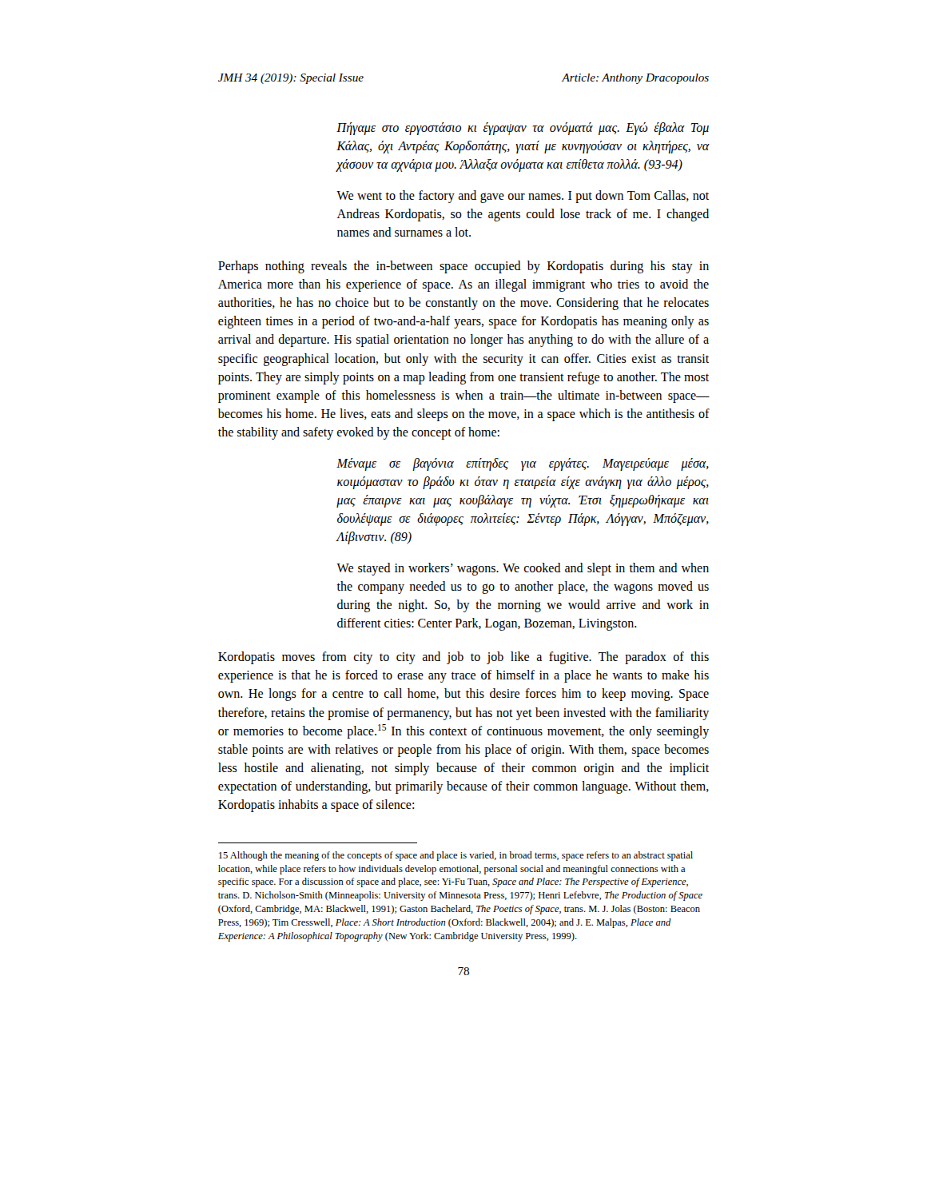JMH 34 (2019): Special Issue Article: Anthony Dracopoulos
Πήγαμε στο εργοστάσιο κι έγραψαν τα ονόματά μας. Εγώ έβαλα Τομ Κάλας, όχι Αντρέας Κορδοπάτης, γιατί με κυνηγούσαν οι κλητήρες, να χάσουν τα αχνάρια μου. Άλλαξα ονόματα και επίθετα πολλά. (93-94)
We went to the factory and gave our names. I put down Tom Callas, not Andreas Kordopatis, so the agents could lose track of me. I changed names and surnames a lot.
Perhaps nothing reveals the in-between space occupied by Kordopatis during his stay in America more than his experience of space. As an illegal immigrant who tries to avoid the authorities, he has no choice but to be constantly on the move. Considering that he relocates eighteen times in a period of two-and-a-half years, space for Kordopatis has meaning only as arrival and departure. His spatial orientation no longer has anything to do with the allure of a specific geographical location, but only with the security it can offer. Cities exist as transit points. They are simply points on a map leading from one transient refuge to another. The most prominent example of this homelessness is when a train—the ultimate in-between space—becomes his home. He lives, eats and sleeps on the move, in a space which is the antithesis of the stability and safety evoked by the concept of home:
Μέναμε σε βαγόνια επίτηδες για εργάτες. Μαγειρεύαμε μέσα, κοιμόμασταν το βράδυ κι όταν η εταιρεία είχε ανάγκη για άλλο μέρος, μας έπαιρνε και μας κουβάλαγε τη νύχτα. Έτσι ξημερωθήκαμε και δουλέψαμε σε διάφορες πολιτείες: Σέντερ Πάρκ, Λόγγαν, Μπόζεμαν, Λίβινστιν. (89)
We stayed in workers’ wagons. We cooked and slept in them and when the company needed us to go to another place, the wagons moved us during the night. So, by the morning we would arrive and work in different cities: Center Park, Logan, Bozeman, Livingston.
Kordopatis moves from city to city and job to job like a fugitive. The paradox of this experience is that he is forced to erase any trace of himself in a place he wants to make his own. He longs for a centre to call home, but this desire forces him to keep moving. Space therefore, retains the promise of permanency, but has not yet been invested with the familiarity or memories to become place.15 In this context of continuous movement, the only seemingly stable points are with relatives or people from his place of origin. With them, space becomes less hostile and alienating, not simply because of their common origin and the implicit expectation of understanding, but primarily because of their common language. Without them, Kordopatis inhabits a space of silence:
15 Although the meaning of the concepts of space and place is varied, in broad terms, space refers to an abstract spatial location, while place refers to how individuals develop emotional, personal social and meaningful connections with a specific space. For a discussion of space and place, see: Yi-Fu Tuan, Space and Place: The Perspective of Experience, trans. D. Nicholson-Smith (Minneapolis: University of Minnesota Press, 1977); Henri Lefebvre, The Production of Space (Oxford, Cambridge, MA: Blackwell, 1991); Gaston Bachelard, The Poetics of Space, trans. M. J. Jolas (Boston: Beacon Press, 1969); Tim Cresswell, Place: A Short Introduction (Oxford: Blackwell, 2004); and J. E. Malpas, Place and Experience: A Philosophical Topography (New York: Cambridge University Press, 1999).
78